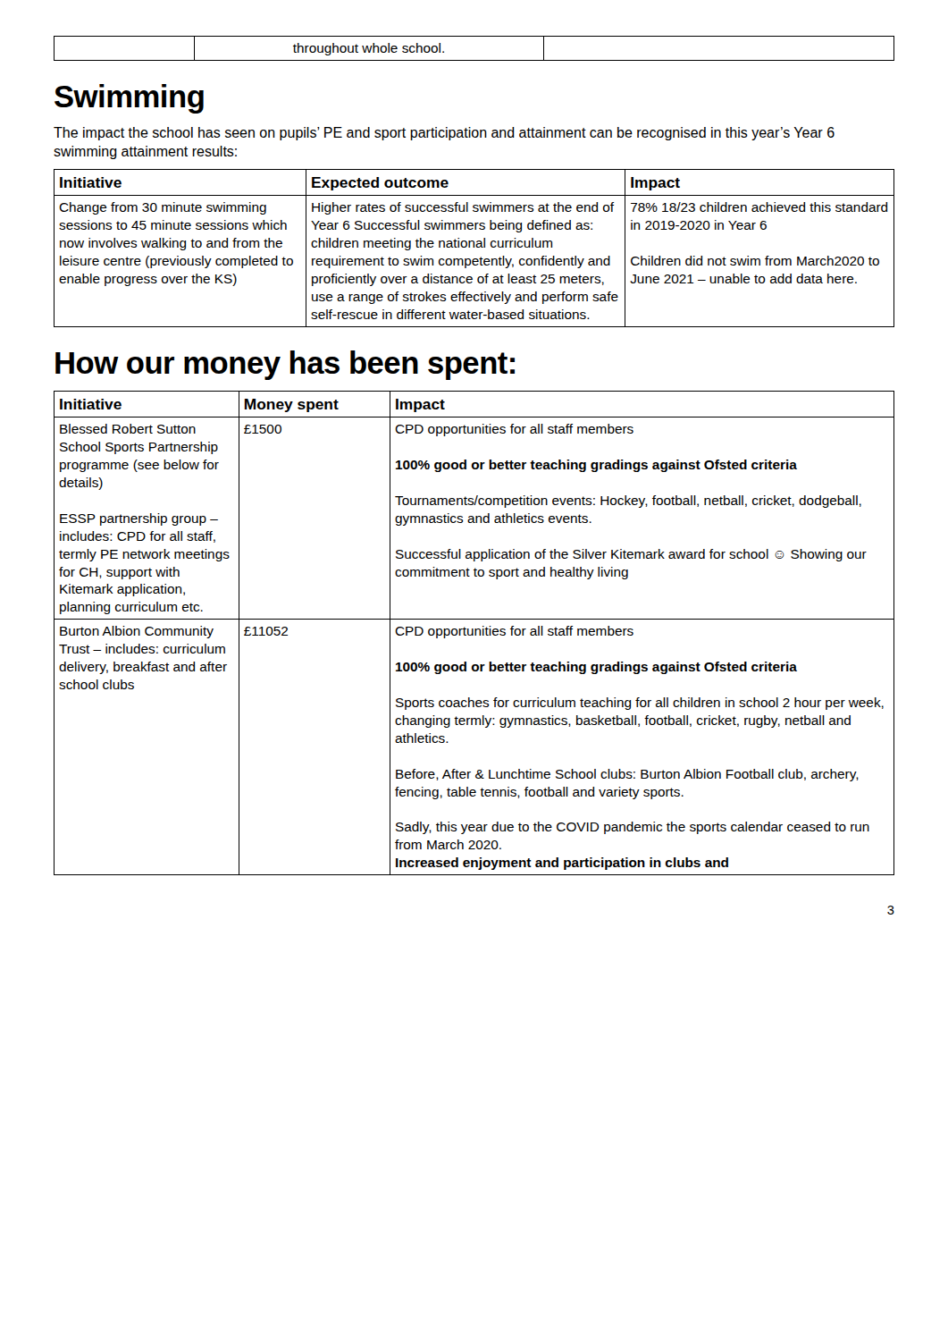| | throughout whole school. | |
Swimming
The impact the school has seen on pupils’ PE and sport participation and attainment can be recognised in this year’s Year 6 swimming attainment results:
| Initiative | Expected outcome | Impact |
| --- | --- | --- |
| Change from 30 minute swimming sessions to 45 minute sessions which now involves walking to and from the leisure centre (previously completed to enable progress over the KS) | Higher rates of successful swimmers at the end of Year 6 Successful swimmers being defined as: children meeting the national curriculum requirement to swim competently, confidently and proficiently over a distance of at least 25 meters, use a range of strokes effectively and perform safe self-rescue in different water-based situations. | 78% 18/23 children achieved this standard in 2019-2020 in Year 6 Children did not swim from March2020 to June 2021 – unable to add data here. |
How our money has been spent:
| Initiative | Money spent | Impact |
| --- | --- | --- |
| Blessed Robert Sutton School Sports Partnership programme (see below for details) ESSP partnership group – includes: CPD for all staff, termly PE network meetings for CH, support with Kitemark application, planning curriculum etc. | £1500 | CPD opportunities for all staff members 100% good or better teaching gradings against Ofsted criteria Tournaments/competition events: Hockey, football, netball, cricket, dodgeball, gymnastics and athletics events. Successful application of the Silver Kitemark award for school ☺ Showing our commitment to sport and healthy living |
| Burton Albion Community Trust – includes: curriculum delivery, breakfast and after school clubs | £11052 | CPD opportunities for all staff members 100% good or better teaching gradings against Ofsted criteria Sports coaches for curriculum teaching for all children in school 2 hour per week, changing termly: gymnastics, basketball, football, cricket, rugby, netball and athletics. Before, After & Lunchtime School clubs: Burton Albion Football club, archery, fencing, table tennis, football and variety sports. Sadly, this year due to the COVID pandemic the sports calendar ceased to run from March 2020. Increased enjoyment and participation in clubs and |
3